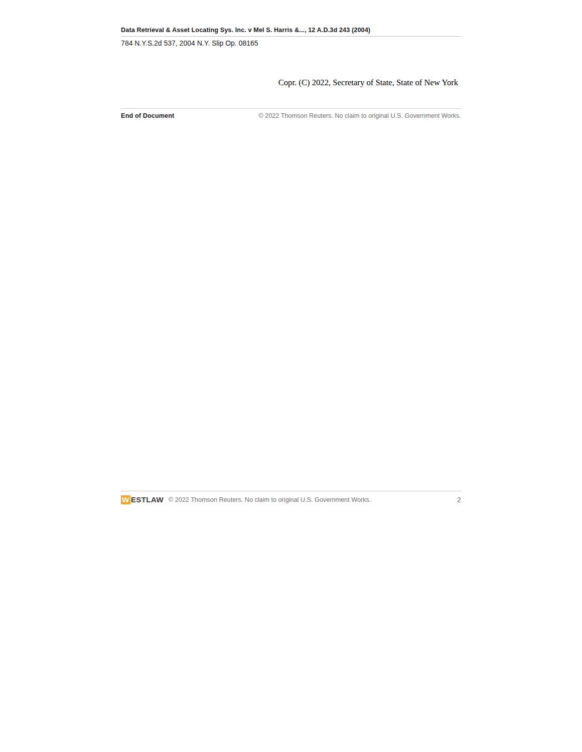Data Retrieval & Asset Locating Sys. Inc. v Mel S. Harris &..., 12 A.D.3d 243 (2004)
784 N.Y.S.2d 537, 2004 N.Y. Slip Op. 08165
Copr. (C) 2022, Secretary of State, State of New York
End of Document © 2022 Thomson Reuters. No claim to original U.S. Government Works.
WESTLAW © 2022 Thomson Reuters. No claim to original U.S. Government Works.
2